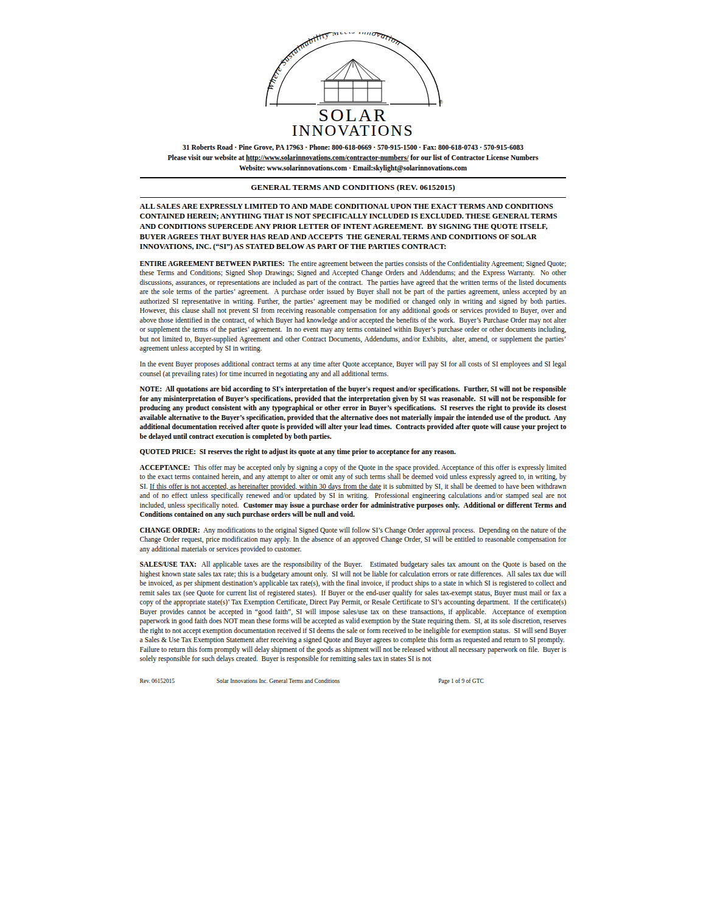Where Sustainability Meets Innovation ® SOLAR INNOVATIONS
31 Roberts Road · Pine Grove, PA 17963 · Phone: 800-618-0669 · 570-915-1500 · Fax: 800-618-0743 · 570-915-6083
Please visit our website at http://www.solarinnovations.com/contractor-numbers/ for our list of Contractor License Numbers
Website: www.solarinnovations.com · Email:skylight@solarinnovations.com
GENERAL TERMS AND CONDITIONS (REV. 06152015)
ALL SALES ARE EXPRESSLY LIMITED TO AND MADE CONDITIONAL UPON THE EXACT TERMS AND CONDITIONS CONTAINED HEREIN; ANYTHING THAT IS NOT SPECIFICALLY INCLUDED IS EXCLUDED. THESE GENERAL TERMS AND CONDITIONS SUPERCEDE ANY PRIOR LETTER OF INTENT AGREEMENT. BY SIGNING THE QUOTE ITSELF, BUYER AGREES THAT BUYER HAS READ AND ACCEPTS THE GENERAL TERMS AND CONDITIONS OF SOLAR INNOVATIONS, INC. (“SI”) AS STATED BELOW AS PART OF THE PARTIES CONTRACT:
ENTIRE AGREEMENT BETWEEN PARTIES: The entire agreement between the parties consists of the Confidentiality Agreement; Signed Quote; these Terms and Conditions; Signed Shop Drawings; Signed and Accepted Change Orders and Addendums; and the Express Warranty. No other discussions, assurances, or representations are included as part of the contract. The parties have agreed that the written terms of the listed documents are the sole terms of the parties’ agreement. A purchase order issued by Buyer shall not be part of the parties agreement, unless accepted by an authorized SI representative in writing. Further, the parties’ agreement may be modified or changed only in writing and signed by both parties. However, this clause shall not prevent SI from receiving reasonable compensation for any additional goods or services provided to Buyer, over and above those identified in the contract, of which Buyer had knowledge and/or accepted the benefits of the work. Buyer’s Purchase Order may not alter or supplement the terms of the parties’ agreement. In no event may any terms contained within Buyer’s purchase order or other documents including, but not limited to, Buyer-supplied Agreement and other Contract Documents, Addendums, and/or Exhibits, alter, amend, or supplement the parties’ agreement unless accepted by SI in writing.
In the event Buyer proposes additional contract terms at any time after Quote acceptance, Buyer will pay SI for all costs of SI employees and SI legal counsel (at prevailing rates) for time incurred in negotiating any and all additional terms.
NOTE: All quotations are bid according to SI's interpretation of the buyer's request and/or specifications. Further, SI will not be responsible for any misinterpretation of Buyer’s specifications, provided that the interpretation given by SI was reasonable. SI will not be responsible for producing any product consistent with any typographical or other error in Buyer’s specifications. SI reserves the right to provide its closest available alternative to the Buyer’s specification, provided that the alternative does not materially impair the intended use of the product. Any additional documentation received after quote is provided will alter your lead times. Contracts provided after quote will cause your project to be delayed until contract execution is completed by both parties.
QUOTED PRICE: SI reserves the right to adjust its quote at any time prior to acceptance for any reason.
ACCEPTANCE: This offer may be accepted only by signing a copy of the Quote in the space provided. Acceptance of this offer is expressly limited to the exact terms contained herein, and any attempt to alter or omit any of such terms shall be deemed void unless expressly agreed to, in writing, by SI. If this offer is not accepted, as hereinafter provided, within 30 days from the date it is submitted by SI, it shall be deemed to have been withdrawn and of no effect unless specifically renewed and/or updated by SI in writing. Professional engineering calculations and/or stamped seal are not included, unless specifically noted. Customer may issue a purchase order for administrative purposes only. Additional or different Terms and Conditions contained on any such purchase orders will be null and void.
CHANGE ORDER: Any modifications to the original Signed Quote will follow SI’s Change Order approval process. Depending on the nature of the Change Order request, price modification may apply. In the absence of an approved Change Order, SI will be entitled to reasonable compensation for any additional materials or services provided to customer.
SALES/USE TAX: All applicable taxes are the responsibility of the Buyer. Estimated budgetary sales tax amount on the Quote is based on the highest known state sales tax rate; this is a budgetary amount only. SI will not be liable for calculation errors or rate differences. All sales tax due will be invoiced, as per shipment destination’s applicable tax rate(s), with the final invoice, if product ships to a state in which SI is registered to collect and remit sales tax (see Quote for current list of registered states). If Buyer or the end-user qualify for sales tax-exempt status, Buyer must mail or fax a copy of the appropriate state(s)’ Tax Exemption Certificate, Direct Pay Permit, or Resale Certificate to SI’s accounting department. If the certificate(s) Buyer provides cannot be accepted in “good faith”, SI will impose sales/use tax on these transactions, if applicable. Acceptance of exemption paperwork in good faith does NOT mean these forms will be accepted as valid exemption by the State requiring them. SI, at its sole discretion, reserves the right to not accept exemption documentation received if SI deems the sale or form received to be ineligible for exemption status. SI will send Buyer a Sales & Use Tax Exemption Statement after receiving a signed Quote and Buyer agrees to complete this form as requested and return to SI promptly. Failure to return this form promptly will delay shipment of the goods as shipment will not be released without all necessary paperwork on file. Buyer is solely responsible for such delays created. Buyer is responsible for remitting sales tax in states SI is not
Rev. 06152015
Solar Innovations Inc. General Terms and Conditions
Page 1 of 9 of GTC